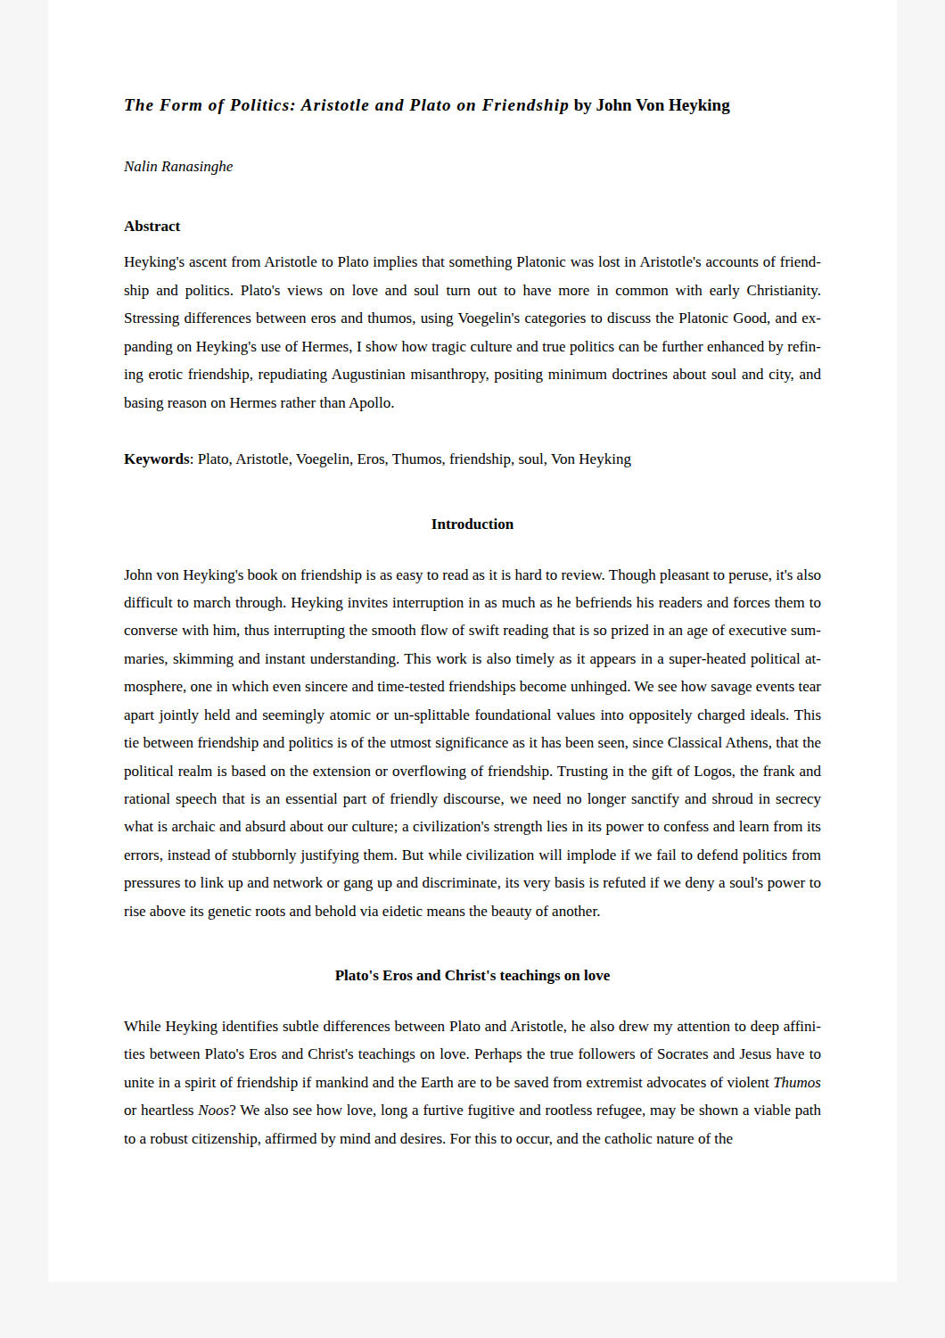The Form of Politics: Aristotle and Plato on Friendship by John Von Heyking
Nalin Ranasinghe
Abstract
Heyking's ascent from Aristotle to Plato implies that something Platonic was lost in Aristotle's accounts of friendship and politics. Plato's views on love and soul turn out to have more in common with early Christianity. Stressing differences between eros and thumos, using Voegelin's categories to discuss the Platonic Good, and expanding on Heyking's use of Hermes, I show how tragic culture and true politics can be further enhanced by refining erotic friendship, repudiating Augustinian misanthropy, positing minimum doctrines about soul and city, and basing reason on Hermes rather than Apollo.
Keywords: Plato, Aristotle, Voegelin, Eros, Thumos, friendship, soul, Von Heyking
Introduction
John von Heyking's book on friendship is as easy to read as it is hard to review. Though pleasant to peruse, it's also difficult to march through. Heyking invites interruption in as much as he befriends his readers and forces them to converse with him, thus interrupting the smooth flow of swift reading that is so prized in an age of executive summaries, skimming and instant understanding. This work is also timely as it appears in a super-heated political atmosphere, one in which even sincere and time-tested friendships become unhinged. We see how savage events tear apart jointly held and seemingly atomic or un-splittable foundational values into oppositely charged ideals. This tie between friendship and politics is of the utmost significance as it has been seen, since Classical Athens, that the political realm is based on the extension or overflowing of friendship. Trusting in the gift of Logos, the frank and rational speech that is an essential part of friendly discourse, we need no longer sanctify and shroud in secrecy what is archaic and absurd about our culture; a civilization's strength lies in its power to confess and learn from its errors, instead of stubbornly justifying them. But while civilization will implode if we fail to defend politics from pressures to link up and network or gang up and discriminate, its very basis is refuted if we deny a soul's power to rise above its genetic roots and behold via eidetic means the beauty of another.
Plato's Eros and Christ's teachings on love
While Heyking identifies subtle differences between Plato and Aristotle, he also drew my attention to deep affinities between Plato's Eros and Christ's teachings on love. Perhaps the true followers of Socrates and Jesus have to unite in a spirit of friendship if mankind and the Earth are to be saved from extremist advocates of violent Thumos or heartless Noos? We also see how love, long a furtive fugitive and rootless refugee, may be shown a viable path to a robust citizenship, affirmed by mind and desires. For this to occur, and the catholic nature of the